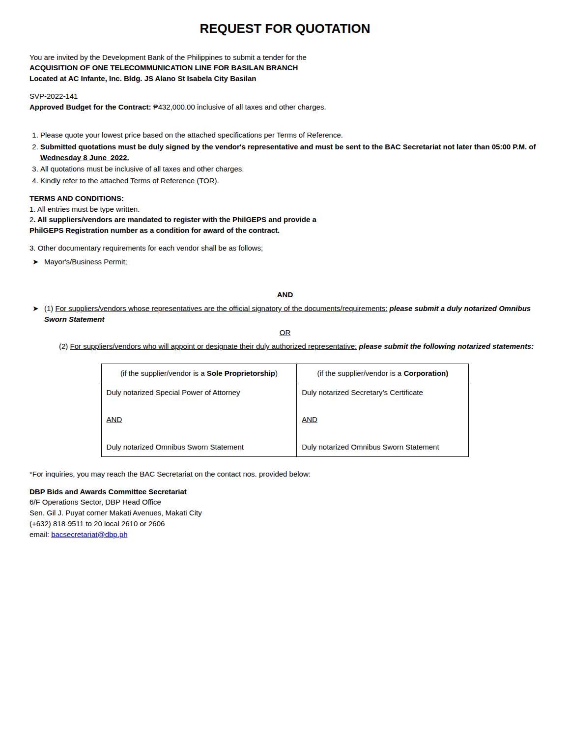REQUEST FOR QUOTATION
You are invited by the Development Bank of the Philippines to submit a tender for the
ACQUISITION OF ONE TELECOMMUNICATION LINE FOR BASILAN BRANCH
Located at AC Infante, Inc. Bldg. JS Alano St Isabela City Basilan
SVP-2022-141
Approved Budget for the Contract: ₱432,000.00 inclusive of all taxes and other charges.
Please quote your lowest price based on the attached specifications per Terms of Reference.
Submitted quotations must be duly signed by the vendor's representative and must be sent to the BAC Secretariat not later than 05:00 P.M. of Wednesday 8 June 2022.
All quotations must be inclusive of all taxes and other charges.
Kindly refer to the attached Terms of Reference (TOR).
TERMS AND CONDITIONS:
1. All entries must be type written.
2. All suppliers/vendors are mandated to register with the PhilGEPS and provide a
PhilGEPS Registration number as a condition for award of the contract.
3. Other documentary requirements for each vendor shall be as follows;
Mayor's/Business Permit;
AND
(1) For suppliers/vendors whose representatives are the official signatory of the documents/requirements: please submit a duly notarized Omnibus Sworn Statement
OR
(2) For suppliers/vendors who will appoint or designate their duly authorized representative: please submit the following notarized statements:
| (if the supplier/vendor is a Sole Proprietorship ) | (if the supplier/vendor is a Corporation) |
| Duly notarized Special Power of Attorney AND Duly notarized Omnibus Sworn Statement | Duly notarized Secretary’s Certificate AND Duly notarized Omnibus Sworn Statement |
*For inquiries, you may reach the BAC Secretariat on the contact nos. provided below:
DBP Bids and Awards Committee Secretariat
6/F Operations Sector, DBP Head Office
Sen. Gil J. Puyat corner Makati Avenues, Makati City
(+632) 818-9511 to 20 local 2610 or 2606
email: bacsecretariat@dbp.ph